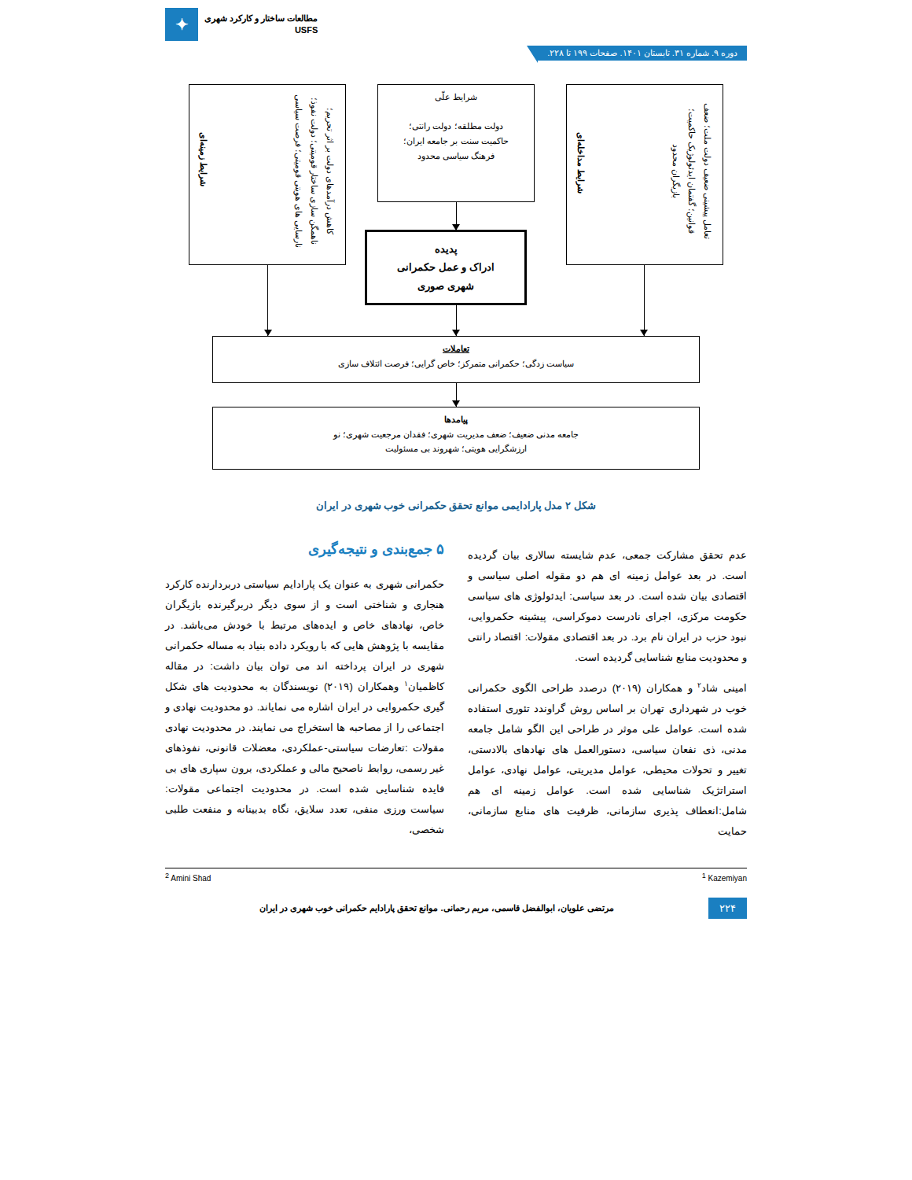مطالعات ساختار و کارکرد شهری
USFS
✦
دوره ۹. شماره ۳۱. تابستان ۱۴۰۱. صفحات ۱۹۹ تا ۲۲۸.
شرایط علّی
دولت مطلقه؛ دولت رانتی؛
حاکمیت سنت بر جامعه ایران؛
فرهنگ سیاسی محدود
تعامل پیشینی ضعیف دولت ملت؛ ضعف
قوانین؛ گفتمان ایدئولوژیک حاکمیت؛
بازیگران محدود
شرایط مداخله‌ای
کاهش درآمدهای دولت بر اثر تحریم؛
ناهمگن سازی ساختار قومیتی؛ دولت نفوذ؛
نارسایی های هویتی قومیتی؛ فرصت سیاسی
شرایط زمینه‌ای
پدیده
ادراک و عمل حکمرانی
شهری صوری
تعاملات
سیاست زدگی؛ حکمرانی متمرکز؛ خاص گرایی؛ فرصت ائتلاف سازی
پیامدها
جامعه مدنی ضعیف؛ ضعف مدیریت شهری؛ فقدان مرجعیت شهری؛ نو
ارزشگرایی هویتی؛ شهروند بی مسئولیت
شکل ۲ مدل پارادایمی موانع تحقق حکمرانی خوب شهری در ایران
عدم تحقق مشارکت جمعی، عدم شایسته سالاری بیان گردیده است. در بعد عوامل زمینه ای هم دو مقوله اصلی سیاسی و اقتصادی بیان شده است. در بعد سیاسی: ایدئولوژی های سیاسی حکومت مرکزی، اجرای نادرست دموکراسی، پیشینه حکمروایی، نبود حزب در ایران نام برد. در بعد اقتصادی مقولات: اقتصاد رانتی و محدودیت منابع شناسایی گردیده است.
امینی شاد۲ و همکاران (۲۰۱۹) درصدد طراحی الگوی حکمرانی خوب در شهرداری تهران بر اساس روش گراوندد تئوری استفاده شده است. عوامل علی موثر در طراحی این الگو شامل جامعه مدنی، ذی نفعان سیاسی، دستورالعمل های نهادهای بالادستی، تغییر و تحولات محیطی، عوامل مدیریتی، عوامل نهادی، عوامل استراتژیک شناسایی شده است. عوامل زمینه ای هم شامل:انعطاف پذیری سازمانی، ظرفیت های منابع سازمانی، حمایت
۵ جمع‌بندی و نتیجه‌گیری
حکمرانی شهری به عنوان یک پارادایم سیاستی دربردارنده کارکرد هنجاری و شناختی است و از سوی دیگر دربرگیرنده بازیگران خاص، نهادهای خاص و ایده‌های مرتبط با خودش می‌باشد. در مقایسه با پژوهش هایی که با رویکرد داده بنیاد به مساله حکمرانی شهری در ایران پرداخته اند می توان بیان داشت: در مقاله کاظمیان۱ وهمکاران (۲۰۱۹) نویسندگان به محدودیت های شکل گیری حکمروایی در ایران اشاره می نمایاند. دو محدودیت نهادی و اجتماعی را از مصاحبه ها استخراج می نمایند. در محدودیت نهادی مقولات :تعارضات سیاستی-عملکردی، معضلات قانونی، نفوذهای غیر رسمی، روابط ناصحیح مالی و عملکردی، برون سپاری های بی فایده شناسایی شده است. در محدودیت اجتماعی مقولات: سیاست ورزی منفی، تعدد سلایق، نگاه بدبینانه و منفعت طلبی شخصی،
2 Amini Shad 1 Kazemiyan
۲۲۴
مرتضی علویان، ابوالفضل قاسمی، مریم رحمانی. موانع تحقق پارادایم حکمرانی خوب شهری در ایران